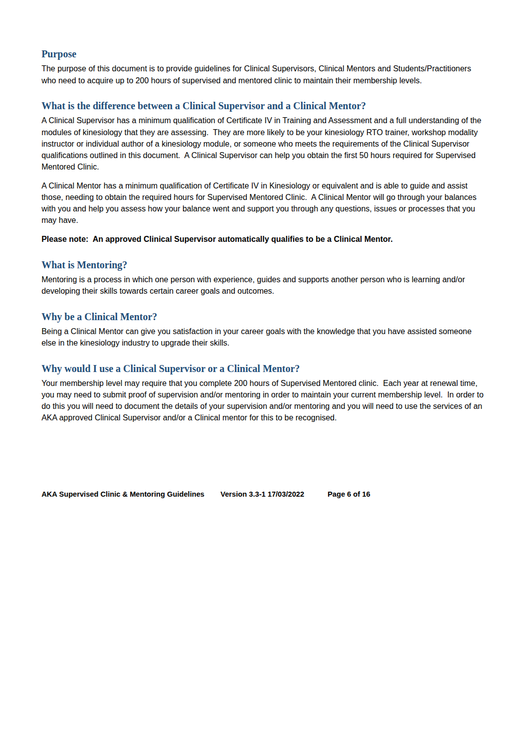Purpose
The purpose of this document is to provide guidelines for Clinical Supervisors, Clinical Mentors and Students/Practitioners who need to acquire up to 200 hours of supervised and mentored clinic to maintain their membership levels.
What is the difference between a Clinical Supervisor and a Clinical Mentor?
A Clinical Supervisor has a minimum qualification of Certificate IV in Training and Assessment and a full understanding of the modules of kinesiology that they are assessing. They are more likely to be your kinesiology RTO trainer, workshop modality instructor or individual author of a kinesiology module, or someone who meets the requirements of the Clinical Supervisor qualifications outlined in this document. A Clinical Supervisor can help you obtain the first 50 hours required for Supervised Mentored Clinic.
A Clinical Mentor has a minimum qualification of Certificate IV in Kinesiology or equivalent and is able to guide and assist those, needing to obtain the required hours for Supervised Mentored Clinic. A Clinical Mentor will go through your balances with you and help you assess how your balance went and support you through any questions, issues or processes that you may have.
Please note: An approved Clinical Supervisor automatically qualifies to be a Clinical Mentor.
What is Mentoring?
Mentoring is a process in which one person with experience, guides and supports another person who is learning and/or developing their skills towards certain career goals and outcomes.
Why be a Clinical Mentor?
Being a Clinical Mentor can give you satisfaction in your career goals with the knowledge that you have assisted someone else in the kinesiology industry to upgrade their skills.
Why would I use a Clinical Supervisor or a Clinical Mentor?
Your membership level may require that you complete 200 hours of Supervised Mentored clinic. Each year at renewal time, you may need to submit proof of supervision and/or mentoring in order to maintain your current membership level. In order to do this you will need to document the details of your supervision and/or mentoring and you will need to use the services of an AKA approved Clinical Supervisor and/or a Clinical mentor for this to be recognised.
AKA Supervised Clinic & Mentoring Guidelines Version 3.3-1 17/03/2022 Page 6 of 16